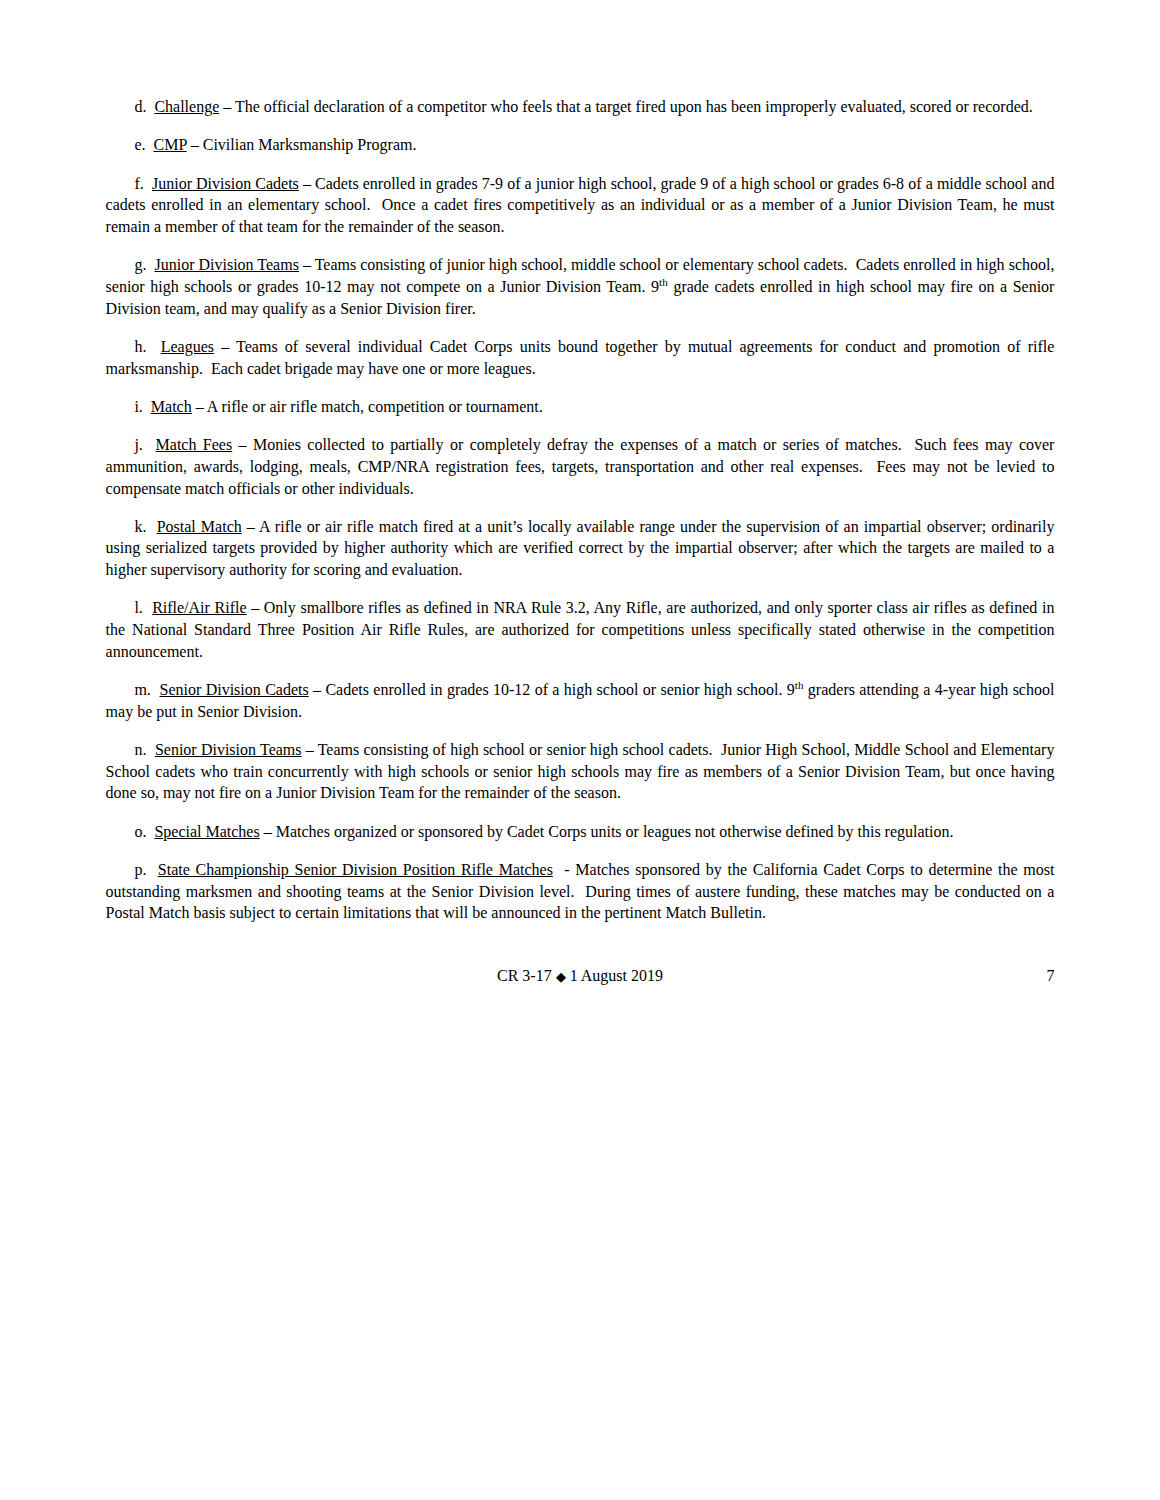d. Challenge – The official declaration of a competitor who feels that a target fired upon has been improperly evaluated, scored or recorded.
e. CMP – Civilian Marksmanship Program.
f. Junior Division Cadets – Cadets enrolled in grades 7-9 of a junior high school, grade 9 of a high school or grades 6-8 of a middle school and cadets enrolled in an elementary school. Once a cadet fires competitively as an individual or as a member of a Junior Division Team, he must remain a member of that team for the remainder of the season.
g. Junior Division Teams – Teams consisting of junior high school, middle school or elementary school cadets. Cadets enrolled in high school, senior high schools or grades 10-12 may not compete on a Junior Division Team. 9th grade cadets enrolled in high school may fire on a Senior Division team, and may qualify as a Senior Division firer.
h. Leagues – Teams of several individual Cadet Corps units bound together by mutual agreements for conduct and promotion of rifle marksmanship. Each cadet brigade may have one or more leagues.
i. Match – A rifle or air rifle match, competition or tournament.
j. Match Fees – Monies collected to partially or completely defray the expenses of a match or series of matches. Such fees may cover ammunition, awards, lodging, meals, CMP/NRA registration fees, targets, transportation and other real expenses. Fees may not be levied to compensate match officials or other individuals.
k. Postal Match – A rifle or air rifle match fired at a unit’s locally available range under the supervision of an impartial observer; ordinarily using serialized targets provided by higher authority which are verified correct by the impartial observer; after which the targets are mailed to a higher supervisory authority for scoring and evaluation.
l. Rifle/Air Rifle – Only smallbore rifles as defined in NRA Rule 3.2, Any Rifle, are authorized, and only sporter class air rifles as defined in the National Standard Three Position Air Rifle Rules, are authorized for competitions unless specifically stated otherwise in the competition announcement.
m. Senior Division Cadets – Cadets enrolled in grades 10-12 of a high school or senior high school. 9th graders attending a 4-year high school may be put in Senior Division.
n. Senior Division Teams – Teams consisting of high school or senior high school cadets. Junior High School, Middle School and Elementary School cadets who train concurrently with high schools or senior high schools may fire as members of a Senior Division Team, but once having done so, may not fire on a Junior Division Team for the remainder of the season.
o. Special Matches – Matches organized or sponsored by Cadet Corps units or leagues not otherwise defined by this regulation.
p. State Championship Senior Division Position Rifle Matches - Matches sponsored by the California Cadet Corps to determine the most outstanding marksmen and shooting teams at the Senior Division level. During times of austere funding, these matches may be conducted on a Postal Match basis subject to certain limitations that will be announced in the pertinent Match Bulletin.
CR 3-17 ◆ 1 August 2019 7